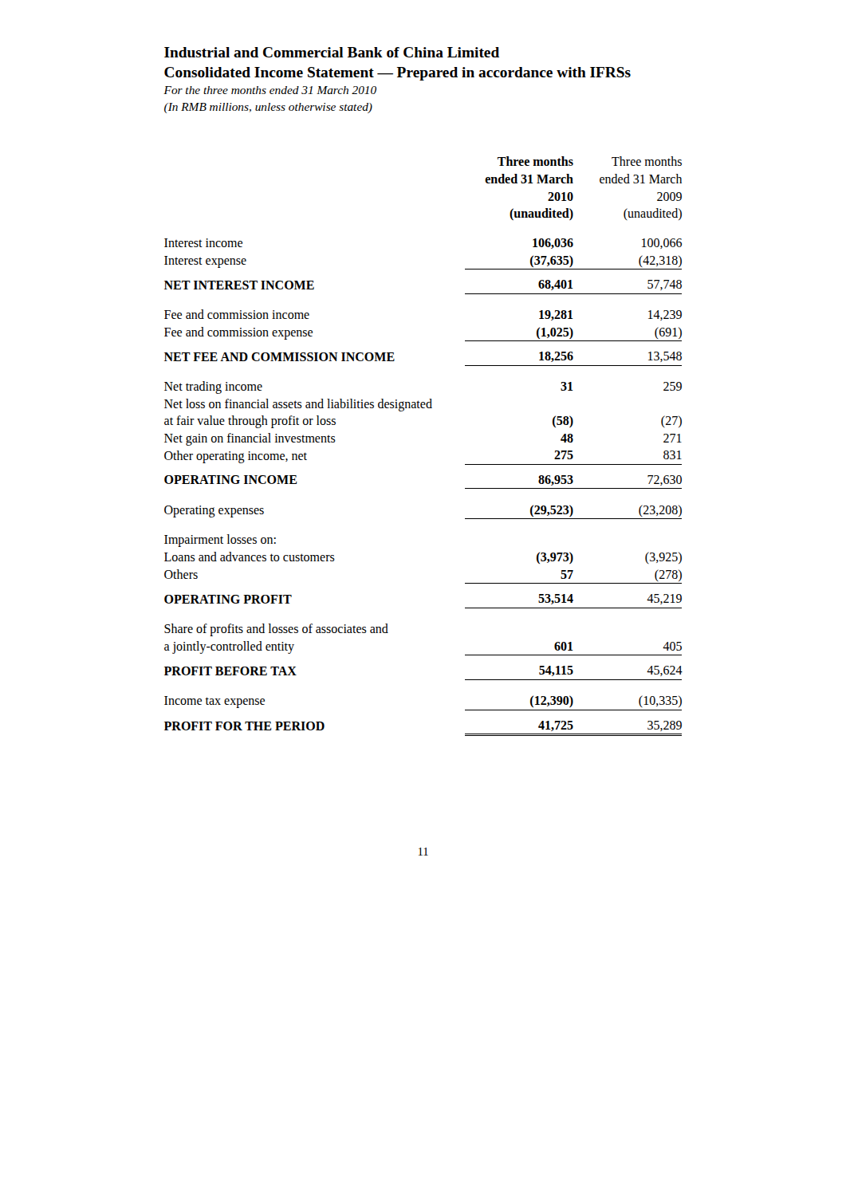Industrial and Commercial Bank of China Limited Consolidated Income Statement — Prepared in accordance with IFRSs
For the three months ended 31 March 2010
(In RMB millions, unless otherwise stated)
| | Three months | Three months |
| --- | --- | --- |
| | ended 31 March | ended 31 March |
| | 2010 | 2009 |
| | (unaudited) | (unaudited) |
| Interest income | 106,036 | 100,066 |
| Interest expense | (37,635) | (42,318) |
| Net interest income | 68,401 | 57,748 |
| Fee and commission income | 19,281 | 14,239 |
| Fee and commission expense | (1,025) | (691) |
| Net fee and commission income | 18,256 | 13,548 |
| Net trading income | 31 | 259 |
| Net loss on financial assets and liabilities designated | | |
| at fair value through profit or loss | (58) | (27) |
| Net gain on financial investments | 48 | 271 |
| Other operating income, net | 275 | 831 |
| Operating income | 86,953 | 72,630 |
| Operating expenses | (29,523) | (23,208) |
| Impairment losses on: | | |
| Loans and advances to customers | (3,973) | (3,925) |
| Others | 57 | (278) |
| Operating profit | 53,514 | 45,219 |
| Share of profits and losses of associates and | | |
| a jointly-controlled entity | 601 | 405 |
| Profit before tax | 54,115 | 45,624 |
| Income tax expense | (12,390) | (10,335) |
| Profit for the period | 41,725 | 35,289 |
11